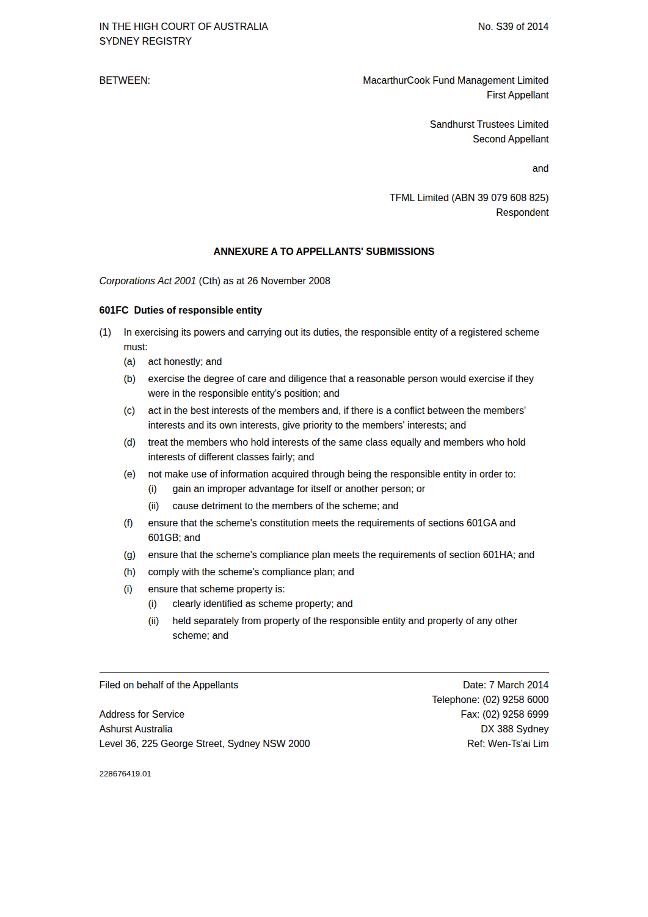IN THE HIGH COURT OF AUSTRALIA
SYDNEY REGISTRY
No. S39 of 2014
| Between: | MacarthurCook Fund Management Limited First Appellant |
| | Sandhurst Trustees Limited Second Appellant |
| | and |
| | TFML Limited (ABN 39 079 608 825) Respondent |
Annexure A to Appellants' Submissions
Corporations Act 2001 (Cth) as at 26 November 2008
601FC Duties of responsible entity
(1) In exercising its powers and carrying out its duties, the responsible entity of a registered scheme must:
(a) act honestly; and
(b) exercise the degree of care and diligence that a reasonable person would exercise if they were in the responsible entity's position; and
(c) act in the best interests of the members and, if there is a conflict between the members' interests and its own interests, give priority to the members' interests; and
(d) treat the members who hold interests of the same class equally and members who hold interests of different classes fairly; and
(e) not make use of information acquired through being the responsible entity in order to:
(i) gain an improper advantage for itself or another person; or
(ii) cause detriment to the members of the scheme; and
(f) ensure that the scheme's constitution meets the requirements of sections 601GA and 601GB; and
(g) ensure that the scheme's compliance plan meets the requirements of section 601HA; and
(h) comply with the scheme's compliance plan; and
(i) ensure that scheme property is:
(i) clearly identified as scheme property; and
(ii) held separately from property of the responsible entity and property of any other scheme; and
| Filed on behalf of the Appellants | Date: 7 March 2014 |
| | Telephone: (02) 9258 6000 |
| Address for Service | Fax: (02) 9258 6999 |
| Ashurst Australia | DX 388 Sydney |
| Level 36, 225 George Street, Sydney NSW 2000 | Ref: Wen-Ts'ai Lim |
228676419.01